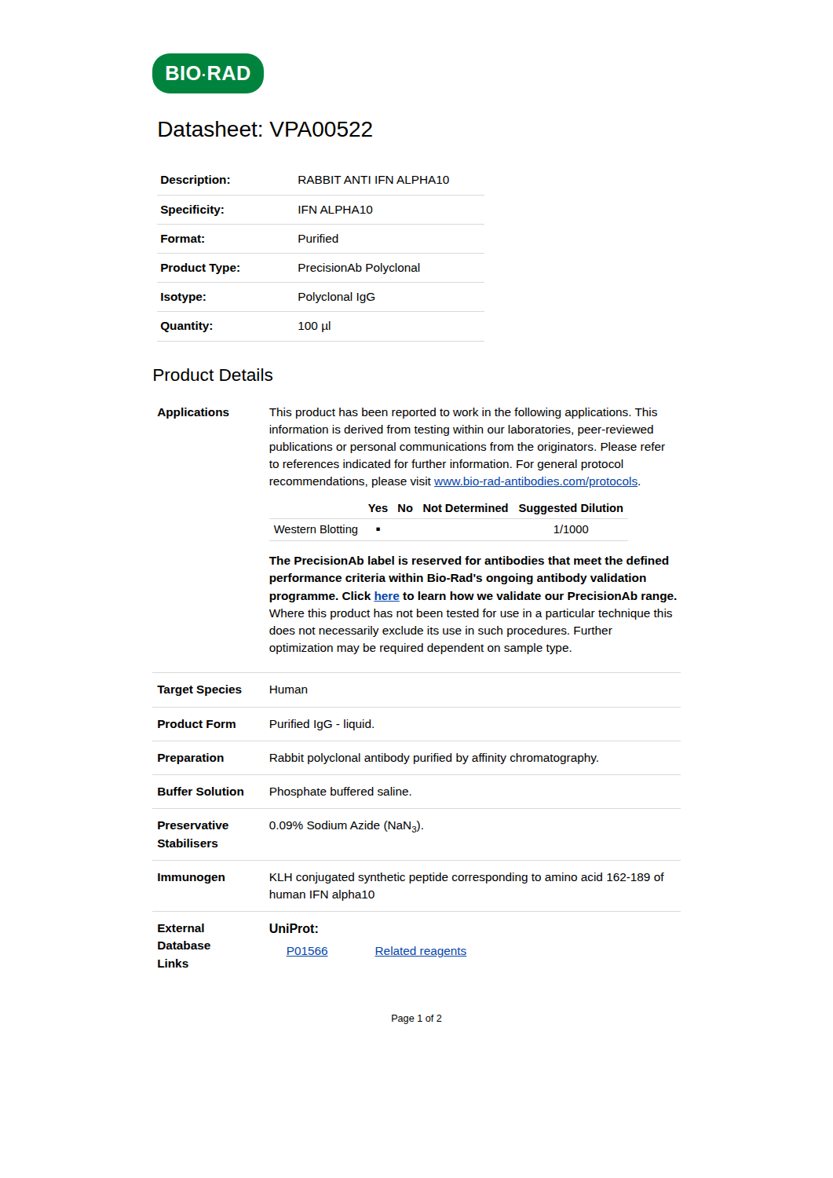BIO·RAD
Datasheet: VPA00522
| Description: | RABBIT ANTI IFN ALPHA10 |
| Specificity: | IFN ALPHA10 |
| Format: | Purified |
| Product Type: | PrecisionAb Polyclonal |
| Isotype: | Polyclonal IgG |
| Quantity: | 100 µl |
Product Details
| Applications | This product has been reported to work in the following applications. This information is derived from testing within our laboratories, peer-reviewed publications or personal communications from the originators. Please refer to references indicated for further information. For general protocol recommendations, please visit www.bio-rad-antibodies.com/protocols . / / Yes / No / Not Determined / Suggested Dilution / / --- / --- / --- / --- / --- / / Western Blotting / ▪ / / / 1/1000 / The PrecisionAb label is reserved for antibodies that meet the defined performance criteria within Bio-Rad's ongoing antibody validation programme. Click here to learn how we validate our PrecisionAb range. Where this product has not been tested for use in a particular technique this does not necessarily exclude its use in such procedures. Further optimization may be required dependent on sample type. |
| Target Species | Human |
| Product Form | Purified IgG - liquid. |
| Preparation | Rabbit polyclonal antibody purified by affinity chromatography. |
| Buffer Solution | Phosphate buffered saline. |
| Preservative Stabilisers | 0.09% Sodium Azide (NaN 3 ). |
| Immunogen | KLH conjugated synthetic peptide corresponding to amino acid 162-189 of human IFN alpha10 |
| External Database Links | UniProt: P01566 Related reagents |
Page 1 of 2